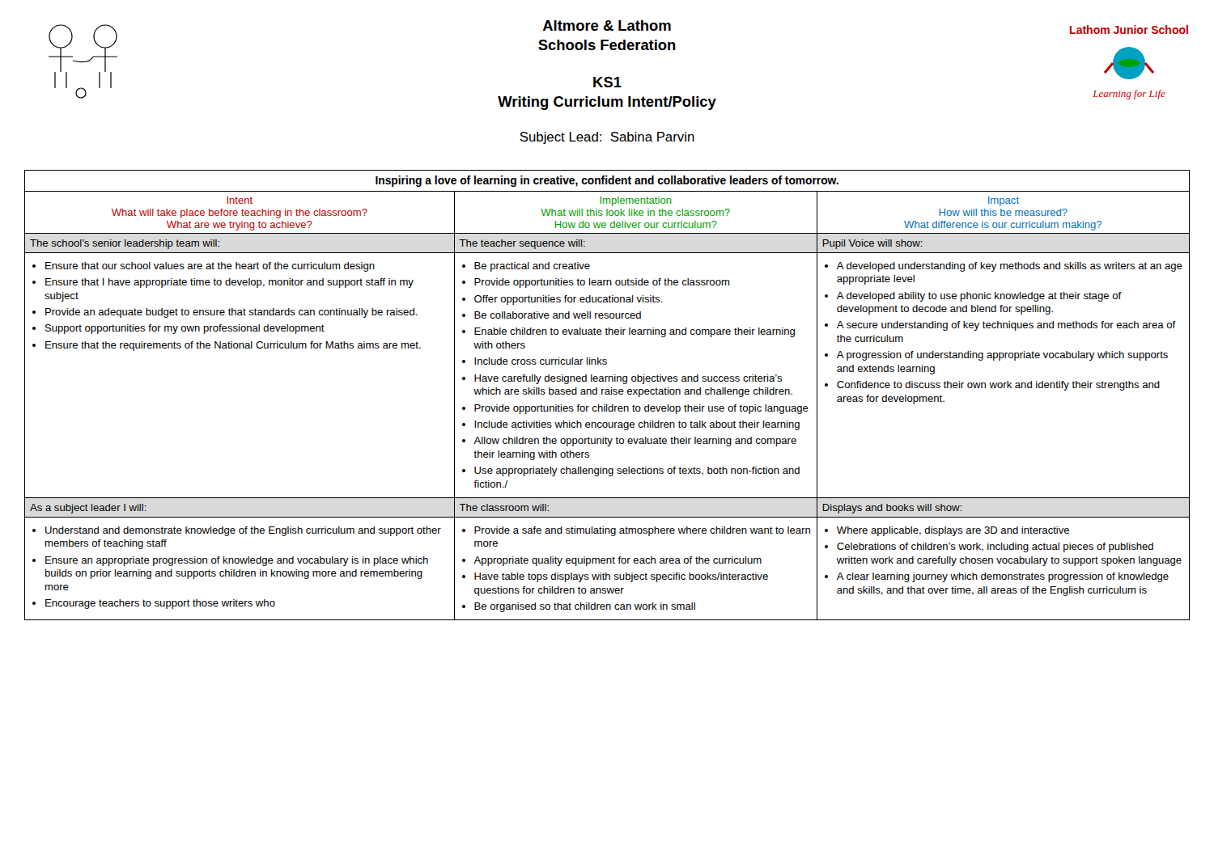Altmore & Lathom
Schools Federation
KS1
Writing Curriclum Intent/Policy
Subject Lead: Sabina Parvin
| Inspiring a love of learning in creative, confident and collaborative leaders of tomorrow. |
| Intent What will take place before teaching in the classroom? What are we trying to achieve? | Implementation What will this look like in the classroom? How do we deliver our curriculum? | Impact How will this be measured? What difference is our curriculum making? |
| The school’s senior leadership team will: | The teacher sequence will: | Pupil Voice will show: |
| Ensure that our school values are at the heart of the curriculum design Ensure that I have appropriate time to develop, monitor and support staff in my subject Provide an adequate budget to ensure that standards can continually be raised. Support opportunities for my own professional development Ensure that the requirements of the National Curriculum for Maths aims are met. | Be practical and creative Provide opportunities to learn outside of the classroom Offer opportunities for educational visits. Be collaborative and well resourced Enable children to evaluate their learning and compare their learning with others Include cross curricular links Have carefully designed learning objectives and success criteria’s which are skills based and raise expectation and challenge children. Provide opportunities for children to develop their use of topic language Include activities which encourage children to talk about their learning Allow children the opportunity to evaluate their learning and compare their learning with others Use appropriately challenging selections of texts, both non-fiction and fiction./ | A developed understanding of key methods and skills as writers at an age appropriate level A developed ability to use phonic knowledge at their stage of development to decode and blend for spelling. A secure understanding of key techniques and methods for each area of the curriculum A progression of understanding appropriate vocabulary which supports and extends learning Confidence to discuss their own work and identify their strengths and areas for development. |
| As a subject leader I will: | The classroom will: | Displays and books will show: |
| Understand and demonstrate knowledge of the English curriculum and support other members of teaching staff Ensure an appropriate progression of knowledge and vocabulary is in place which builds on prior learning and supports children in knowing more and remembering more Encourage teachers to support those writers who | Provide a safe and stimulating atmosphere where children want to learn more Appropriate quality equipment for each area of the curriculum Have table tops displays with subject specific books/interactive questions for children to answer Be organised so that children can work in small | Where applicable, displays are 3D and interactive Celebrations of children’s work, including actual pieces of published written work and carefully chosen vocabulary to support spoken language A clear learning journey which demonstrates progression of knowledge and skills, and that over time, all areas of the English curriculum is |